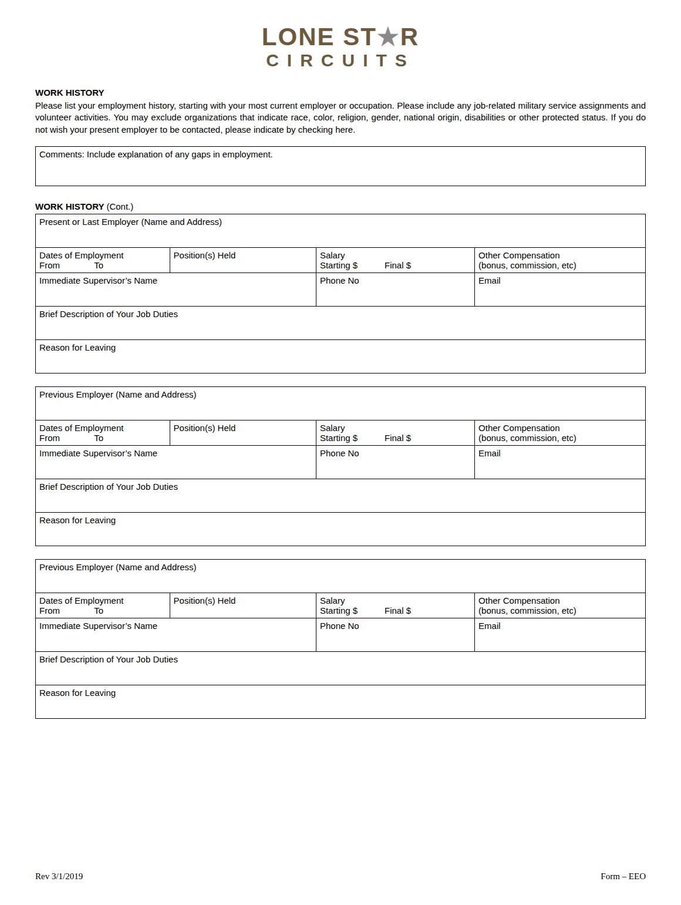LONE ST★R
CIRCUITS
WORK HISTORY
Please list your employment history, starting with your most current employer or occupation. Please include any job-related military service assignments and volunteer activities. You may exclude organizations that indicate race, color, religion, gender, national origin, disabilities or other protected status. If you do not wish your present employer to be contacted, please indicate by checking here.
| Comments: Include explanation of any gaps in employment. |
WORK HISTORY (Cont.)
| Present or Last Employer (Name and Address) |
| Dates of Employment From To | Position(s) Held | Salary Starting $ Final $ | Other Compensation (bonus, commission, etc) |
| Immediate Supervisor’s Name | Phone No | Email |
| Brief Description of Your Job Duties |
| Reason for Leaving |
| Previous Employer (Name and Address) |
| Dates of Employment From To | Position(s) Held | Salary Starting $ Final $ | Other Compensation (bonus, commission, etc) |
| Immediate Supervisor’s Name | Phone No | Email |
| Brief Description of Your Job Duties |
| Reason for Leaving |
| Previous Employer (Name and Address) |
| Dates of Employment From To | Position(s) Held | Salary Starting $ Final $ | Other Compensation (bonus, commission, etc) |
| Immediate Supervisor’s Name | Phone No | Email |
| Brief Description of Your Job Duties |
| Reason for Leaving |
Rev 3/1/2019
Form – EEO